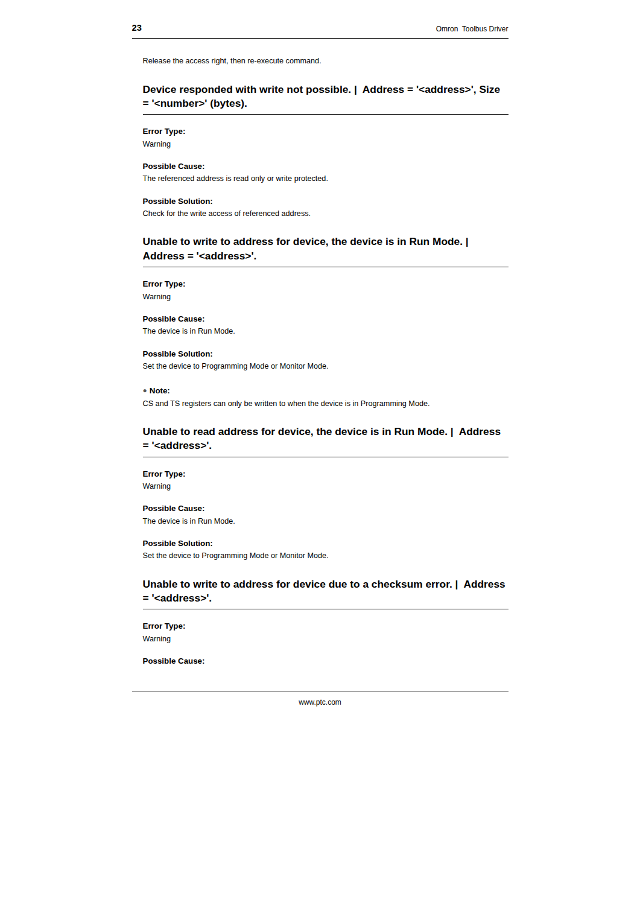23 Omron Toolbus Driver
Release the access right, then re-execute command.
Device responded with write not possible. | Address = '<address>', Size = '<number>' (bytes).
Error Type:
Warning
Possible Cause:
The referenced address is read only or write protected.
Possible Solution:
Check for the write access of referenced address.
Unable to write to address for device, the device is in Run Mode. | Address = '<address>'.
Error Type:
Warning
Possible Cause:
The device is in Run Mode.
Possible Solution:
Set the device to Programming Mode or Monitor Mode.
●Note:
CS and TS registers can only be written to when the device is in Programming Mode.
Unable to read address for device, the device is in Run Mode. | Address = '<address>'.
Error Type:
Warning
Possible Cause:
The device is in Run Mode.
Possible Solution:
Set the device to Programming Mode or Monitor Mode.
Unable to write to address for device due to a checksum error. | Address = '<address>'.
Error Type:
Warning
Possible Cause:
www.ptc.com